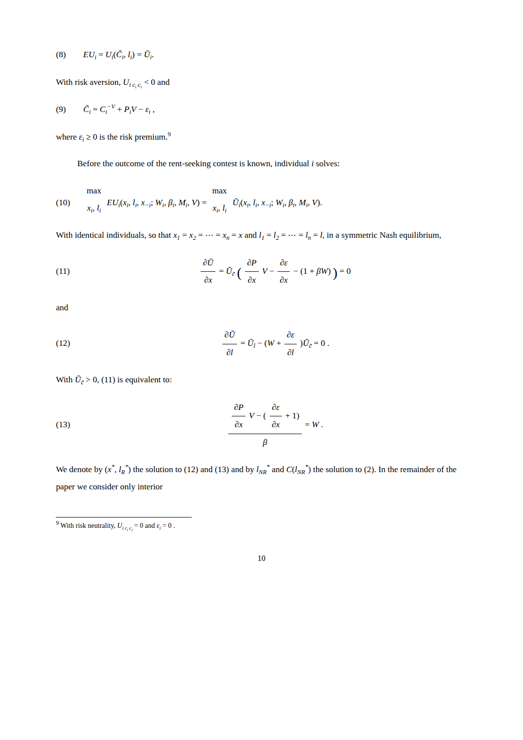(8) EUi = Ui(C̃i, li) = Ũi.
With risk aversion, Ui ci ci < 0 and
(9) C̃i = Ci−V + PiV − εi ,
where εi ≥ 0 is the risk premium.9
Before the outcome of the rent-seeking contest is known, individual i solves:
(10) max xi, li EUi(xi, li, x−i; Wi, βi, Mi, V) = max xi, li Ũi(xi, li, x−i; Wi, βi, Mi, V).
With identical individuals, so that x1 = x2 = ⋯ = xn = x and l1 = l2 = ⋯ = ln = l, in a symmetric Nash equilibrium,
(11) ∂Ũ ∂x = Ũc̃ ( ∂P ∂x V − ∂ε ∂x − (1 + βW) ) = 0
and
(12) ∂Ũ ∂l = Ũl − (W + ∂ε ∂l )Ũc̃ = 0 .
With Ũc̃ > 0, (11) is equivalent to:
(13) ∂P ∂x V − ( ∂ε ∂x + 1) β = W .
We denote by (x*, lR*) the solution to (12) and (13) and by lNR* and C(lNR*) the solution to (2). In the remainder of the paper we consider only interior
9 With risk neutrality, Ui ci ci = 0 and εi = 0 .
10